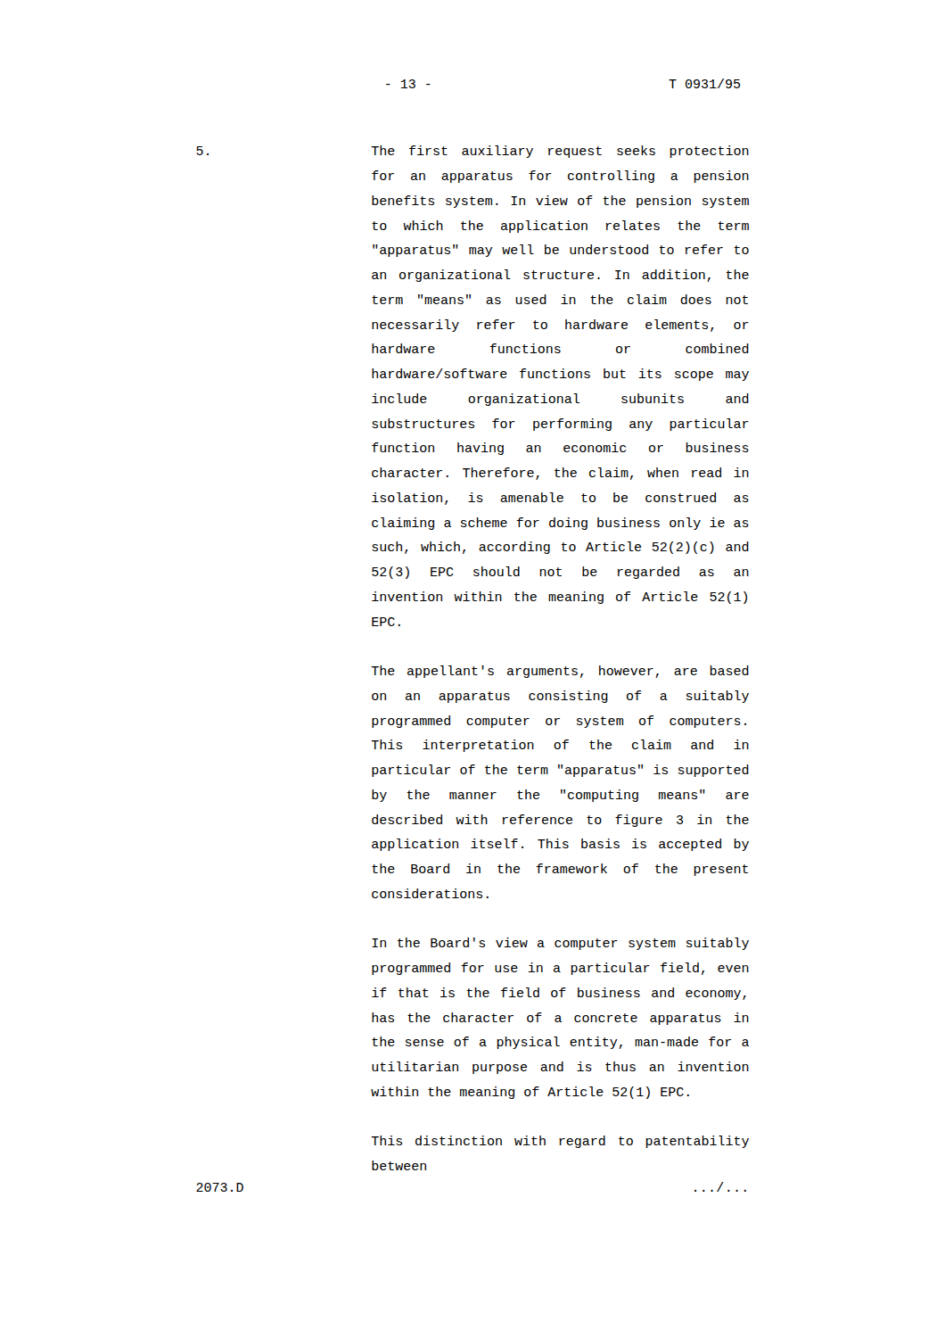- 13 - T 0931/95
5.
The first auxiliary request seeks protection for an apparatus for controlling a pension benefits system. In view of the pension system to which the application relates the term "apparatus" may well be understood to refer to an organizational structure. In addition, the term "means" as used in the claim does not necessarily refer to hardware elements, or hardware functions or combined hardware/software functions but its scope may include organizational subunits and substructures for performing any particular function having an economic or business character. Therefore, the claim, when read in isolation, is amenable to be construed as claiming a scheme for doing business only ie as such, which, according to Article 52(2)(c) and 52(3) EPC should not be regarded as an invention within the meaning of Article 52(1) EPC.
The appellant's arguments, however, are based on an apparatus consisting of a suitably programmed computer or system of computers. This interpretation of the claim and in particular of the term "apparatus" is supported by the manner the "computing means" are described with reference to figure 3 in the application itself. This basis is accepted by the Board in the framework of the present considerations.
In the Board's view a computer system suitably programmed for use in a particular field, even if that is the field of business and economy, has the character of a concrete apparatus in the sense of a physical entity, man-made for a utilitarian purpose and is thus an invention within the meaning of Article 52(1) EPC.
This distinction with regard to patentability between
2073.D .../...